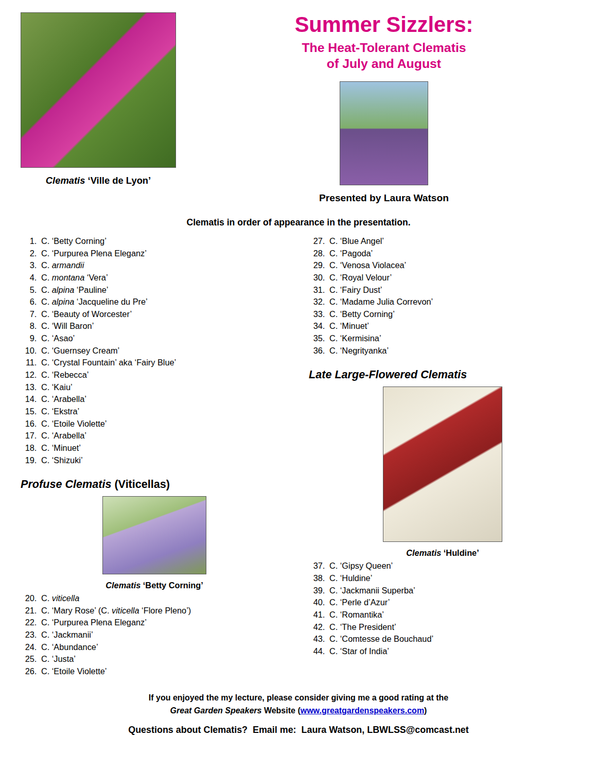Clematis ‘Ville de Lyon’
Summer Sizzlers:
The Heat-Tolerant Clematis
of July and August
Presented by Laura Watson
Clematis in order of appearance in the presentation.
C. ‘Betty Corning’
C. ‘Purpurea Plena Eleganz’
C. armandii
C. montana ‘Vera’
C. alpina ‘Pauline’
C. alpina ‘Jacqueline du Pre’
C. ‘Beauty of Worcester’
C. ‘Will Baron’
C. ‘Asao’
C. ‘Guernsey Cream’
C. ‘Crystal Fountain’ aka ‘Fairy Blue’
C. ‘Rebecca’
C. ‘Kaiu’
C. ‘Arabella’
C. ‘Ekstra’
C. ‘Etoile Violette’
C. ‘Arabella’
C. ‘Minuet’
C. ‘Shizuki’
Profuse Clematis (Viticellas)
Clematis ‘Betty Corning’
C. viticella
C. ‘Mary Rose’ (C. viticella ‘Flore Pleno’)
C. ‘Purpurea Plena Eleganz’
C. ‘Jackmanii’
C. ‘Abundance’
C. ‘Justa’
C. ‘Etoile Violette’
C. ‘Blue Angel’
C. ‘Pagoda’
C. ‘Venosa Violacea’
C. ‘Royal Velour’
C. ‘Fairy Dust’
C. ‘Madame Julia Correvon’
C. ‘Betty Corning’
C. ‘Minuet’
C. ‘Kermisina’
C. ‘Negrityanka’
Late Large-Flowered Clematis
Clematis ‘Huldine’
C. ‘Gipsy Queen’
C. ‘Huldine’
C. ‘Jackmanii Superba’
C. ‘Perle d’Azur’
C. ‘Romantika’
C. ‘The President’
C. ‘Comtesse de Bouchaud’
C. ‘Star of India’
If you enjoyed the my lecture, please consider giving me a good rating at the
Great Garden Speakers Website (www.greatgardenspeakers.com)
Questions about Clematis? Email me: Laura Watson, LBWLSS@comcast.net